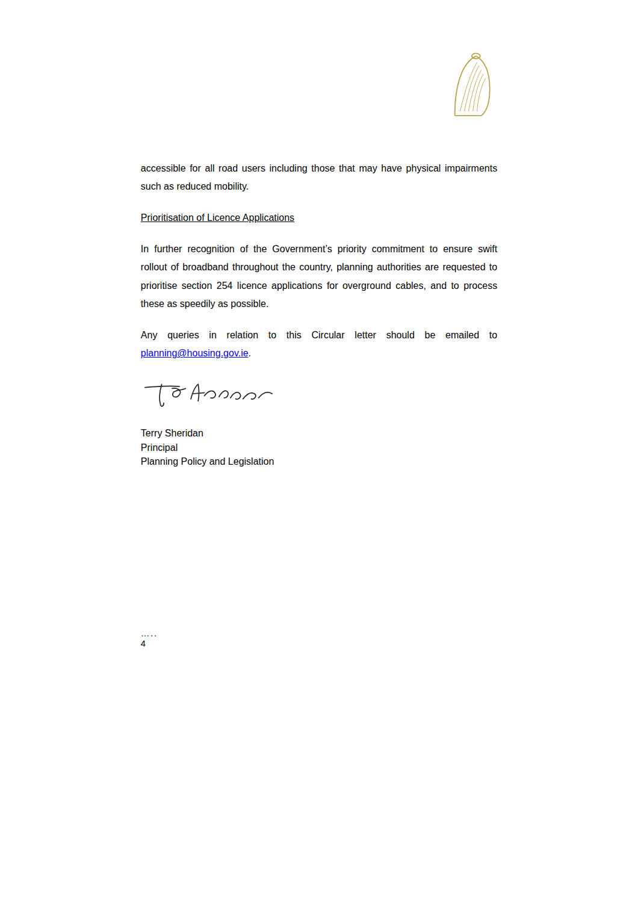accessible for all road users including those that may have physical impairments such as reduced mobility.
Prioritisation of Licence Applications
In further recognition of the Government’s priority commitment to ensure swift rollout of broadband throughout the country, planning authorities are requested to prioritise section 254 licence applications for overground cables, and to process these as speedily as possible.
Any queries in relation to this Circular letter should be emailed to planning@housing.gov.ie.
Terry Sheridan
Principal
Planning Policy and Legislation
…..
4